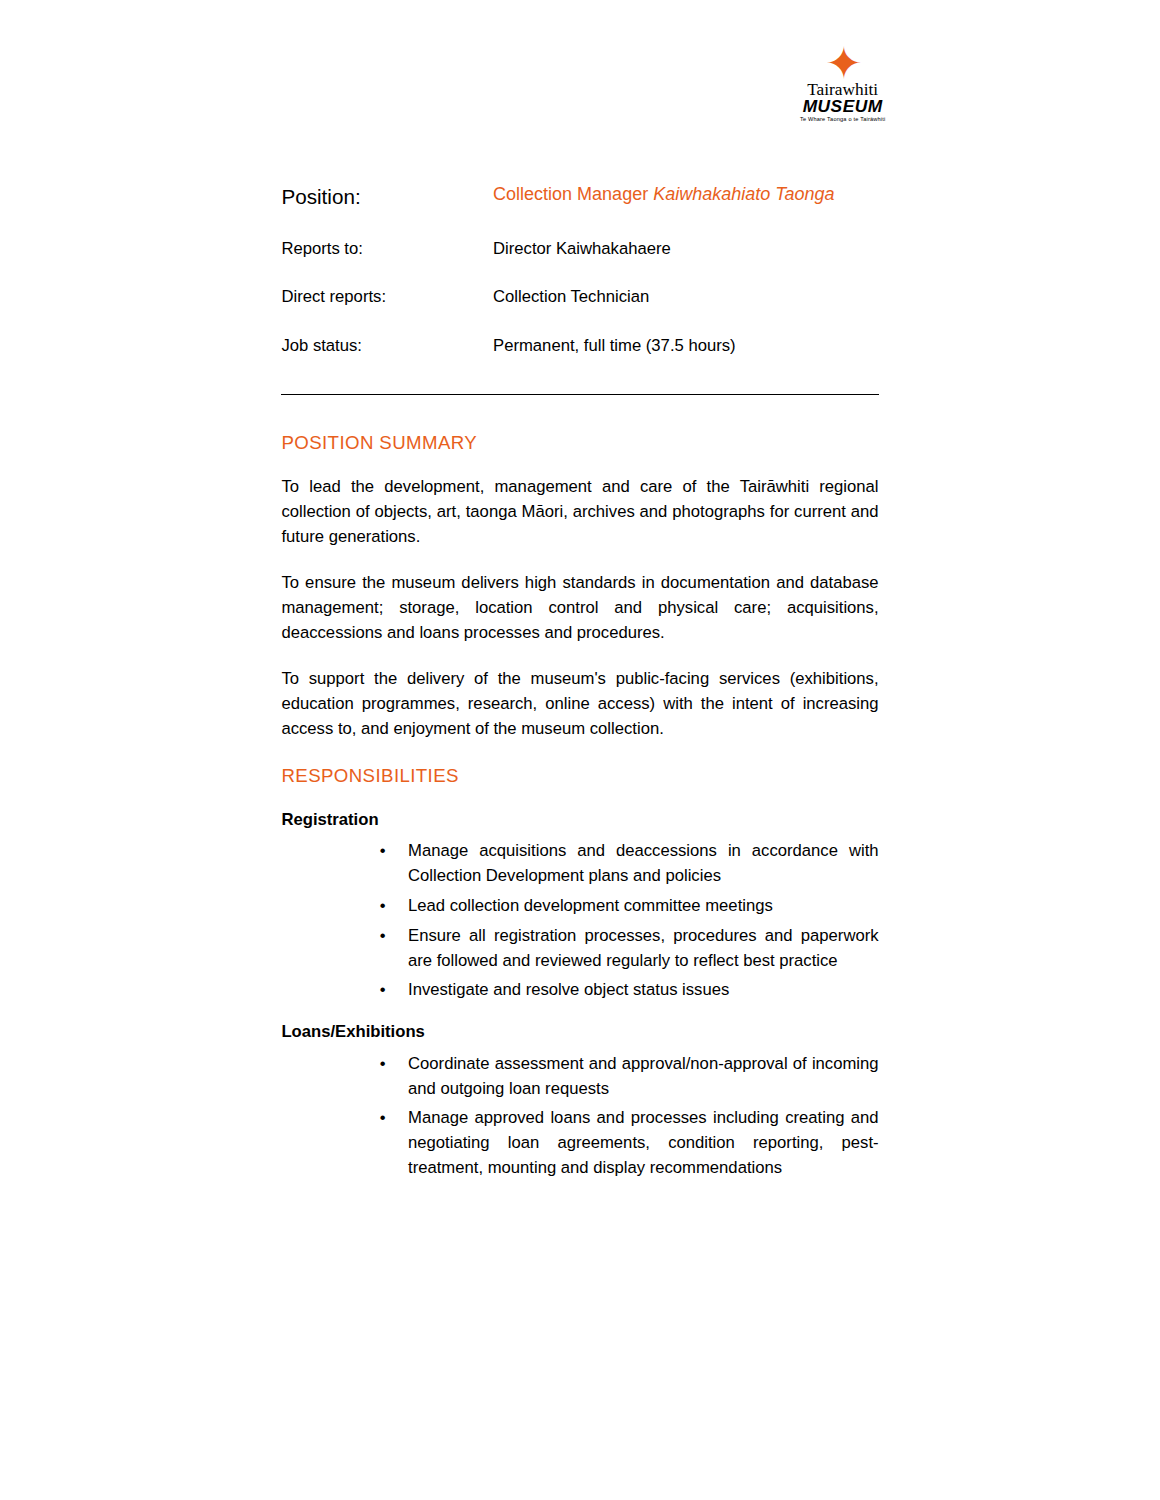✦ Tairawhiti MUSEUM Te Whare Taonga o te Tairāwhiti
| Position: | Collection Manager Kaiwhakahiato Taonga |
| Reports to: | Director Kaiwhakahaere |
| Direct reports: | Collection Technician |
| Job status: | Permanent, full time (37.5 hours) |
POSITION SUMMARY
To lead the development, management and care of the Tairāwhiti regional collection of objects, art, taonga Māori, archives and photographs for current and future generations.
To ensure the museum delivers high standards in documentation and database management; storage, location control and physical care; acquisitions, deaccessions and loans processes and procedures.
To support the delivery of the museum's public-facing services (exhibitions, education programmes, research, online access) with the intent of increasing access to, and enjoyment of the museum collection.
RESPONSIBILITIES
Registration
Manage acquisitions and deaccessions in accordance with Collection Development plans and policies
Lead collection development committee meetings
Ensure all registration processes, procedures and paperwork are followed and reviewed regularly to reflect best practice
Investigate and resolve object status issues
Loans/Exhibitions
Coordinate assessment and approval/non-approval of incoming and outgoing loan requests
Manage approved loans and processes including creating and negotiating loan agreements, condition reporting, pest-treatment, mounting and display recommendations